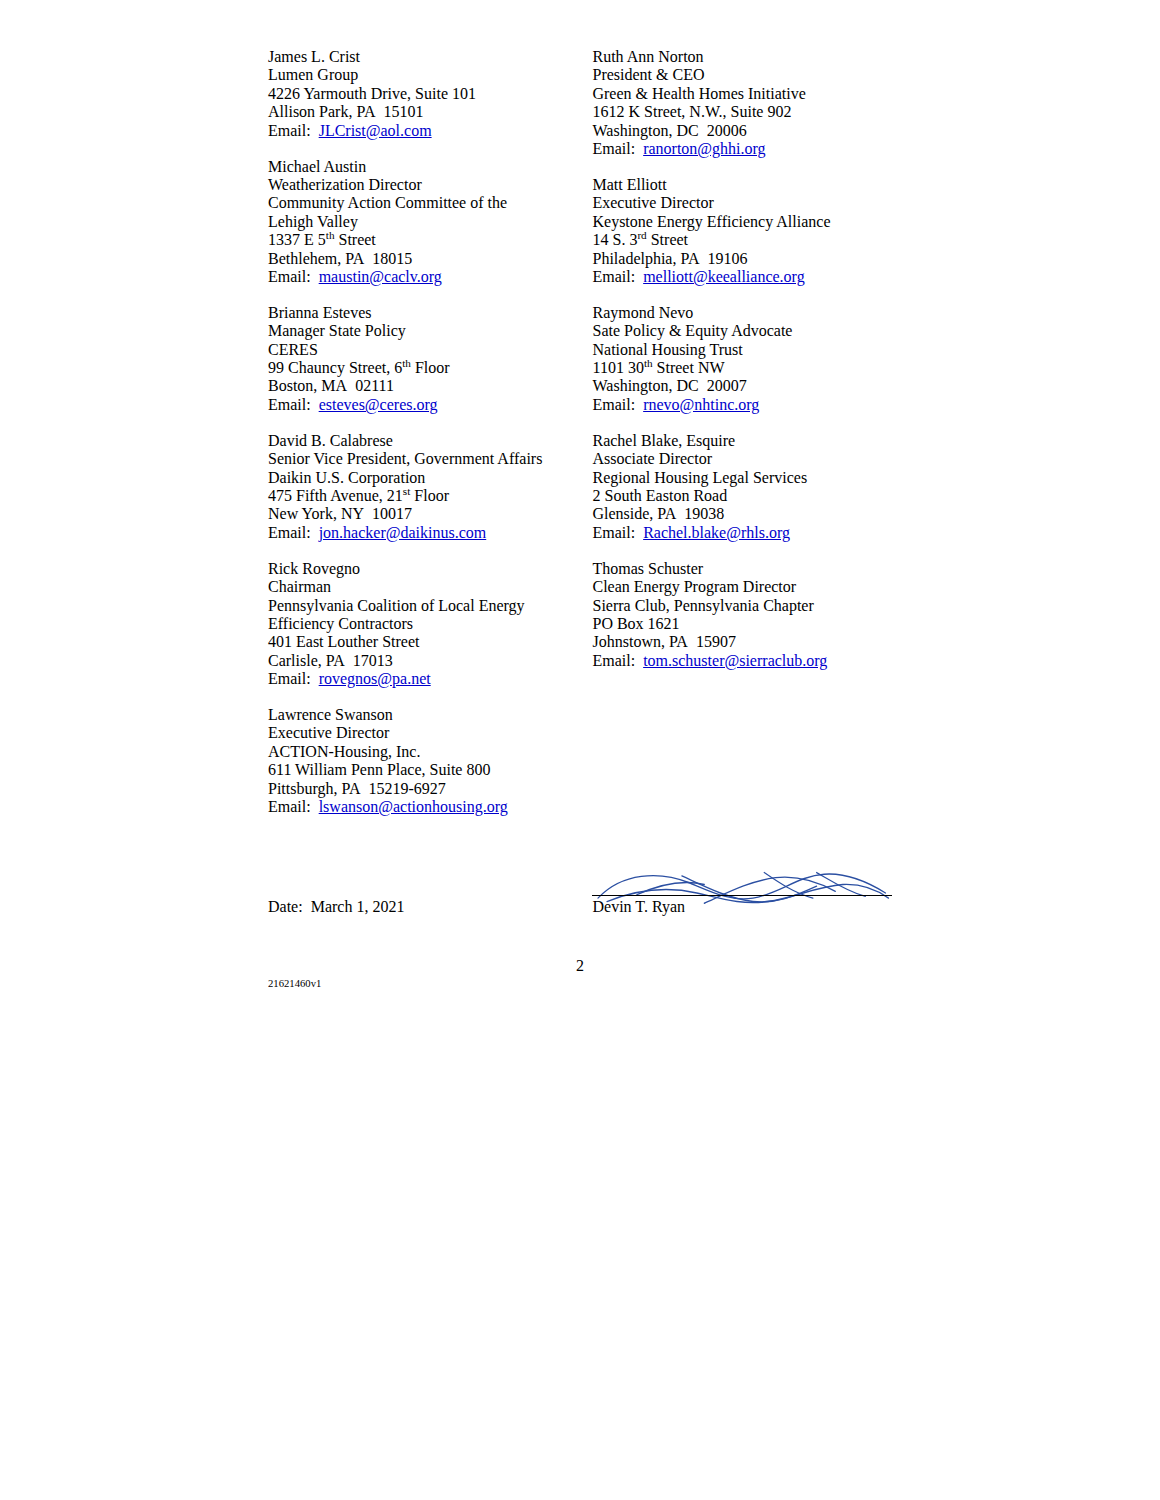James L. Crist
Lumen Group
4226 Yarmouth Drive, Suite 101
Allison Park, PA 15101
Email: JLCrist@aol.com
Michael Austin
Weatherization Director
Community Action Committee of the
Lehigh Valley
1337 E 5th Street
Bethlehem, PA 18015
Email: maustin@caclv.org
Brianna Esteves
Manager State Policy
CERES
99 Chauncy Street, 6th Floor
Boston, MA 02111
Email: esteves@ceres.org
David B. Calabrese
Senior Vice President, Government Affairs
Daikin U.S. Corporation
475 Fifth Avenue, 21st Floor
New York, NY 10017
Email: jon.hacker@daikinus.com
Rick Rovegno
Chairman
Pennsylvania Coalition of Local Energy
Efficiency Contractors
401 East Louther Street
Carlisle, PA 17013
Email: rovegnos@pa.net
Lawrence Swanson
Executive Director
ACTION-Housing, Inc.
611 William Penn Place, Suite 800
Pittsburgh, PA 15219-6927
Email: lswanson@actionhousing.org
Ruth Ann Norton
President & CEO
Green & Health Homes Initiative
1612 K Street, N.W., Suite 902
Washington, DC 20006
Email: ranorton@ghhi.org
Matt Elliott
Executive Director
Keystone Energy Efficiency Alliance
14 S. 3rd Street
Philadelphia, PA 19106
Email: melliott@keealliance.org
Raymond Nevo
Sate Policy & Equity Advocate
National Housing Trust
1101 30th Street NW
Washington, DC 20007
Email: rnevo@nhtinc.org
Rachel Blake, Esquire
Associate Director
Regional Housing Legal Services
2 South Easton Road
Glenside, PA 19038
Email: Rachel.blake@rhls.org
Thomas Schuster
Clean Energy Program Director
Sierra Club, Pennsylvania Chapter
PO Box 1621
Johnstown, PA 15907
Email: tom.schuster@sierraclub.org
Date: March 1, 2021
Devin T. Ryan
2
21621460v1